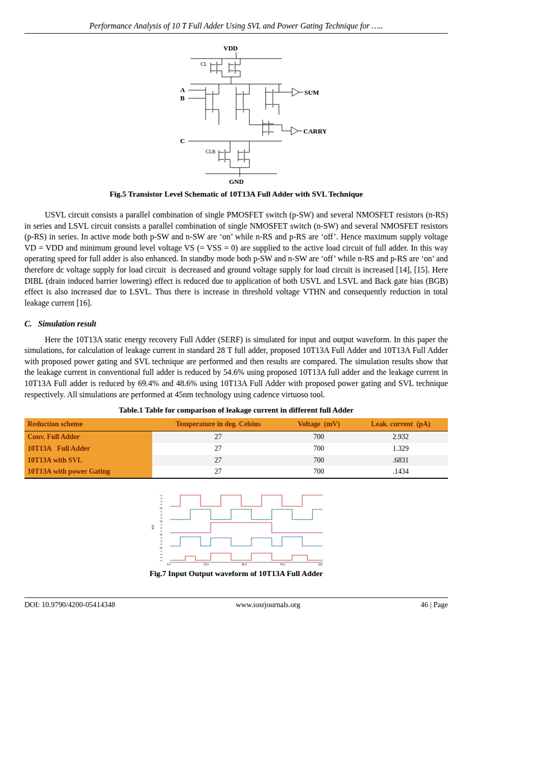Performance Analysis of 10 T Full Adder Using SVL and Power Gating Technique for …..
VDD CL A B C SUM CARRY CLB GND
Fig.5 Transistor Level Schematic of 10T13A Full Adder with SVL Technique
USVL circuit consists a parallel combination of single PMOSFET switch (p-SW) and several NMOSFET resistors (n-RS) in series and LSVL circuit consists a parallel combination of single NMOSFET switch (n-SW) and several NMOSFET resistors (p-RS) in series. In active mode both p-SW and n-SW are ‘on’ while n-RS and p-RS are ‘off’. Hence maximum supply voltage VD = VDD and minimum ground level voltage VS (= VSS = 0) are supplied to the active load circuit of full adder. In this way operating speed for full adder is also enhanced. In standby mode both p-SW and n-SW are ‘off’ while n-RS and p-RS are ‘on’ and therefore dc voltage supply for load circuit is decreased and ground voltage supply for load circuit is increased [14], [15]. Here DIBL (drain induced barrier lowering) effect is reduced due to application of both USVL and LSVL and Back gate bias (BGB) effect is also increased due to LSVL. Thus there is increase in threshold voltage VTHN and consequently reduction in total leakage current [16].
C. Simulation result
Here the 10T13A static energy recovery Full Adder (SERF) is simulated for input and output waveform. In this paper the simulations, for calculation of leakage current in standard 28 T full adder, proposed 10T13A Full Adder and 10T13A Full Adder with proposed power gating and SVL technique are performed and then results are compared. The simulation results show that the leakage current in conventional full adder is reduced by 54.6% using proposed 10T13A full adder and the leakage current in 10T13A Full adder is reduced by 69.4% and 48.6% using 10T13A Full Adder with proposed power gating and SVL technique respectively. All simulations are performed at 45nm technology using cadence virtuoso tool.
Table.1 Table for comparison of leakage current in different full Adder
| Reduction scheme | Temperature in deg. Celsius | Voltage (mV) | Leak. current (pA) |
| --- | --- | --- | --- |
| Conv. Full Adder | 27 | 700 | 2.932 |
| 10T13A Full Adder | 27 | 700 | 1.329 |
| 10T13A with SVL | 27 | 700 | .6831 |
| 10T13A with power Gating | 27 | 700 | .1434 |
1.0.75.50.250.0 1.0.75.50.250.0 1.0.75.50.250.0 1.0.75.50.250.0 1.0.75.50.250.0 V(V) 0.0 25.0 50.0 75.0 100
Fig.7 Input Output waveform of 10T13A Full Adder
DOI: 10.9790/4200-05414348 www.iosrjournals.org 46 | Page